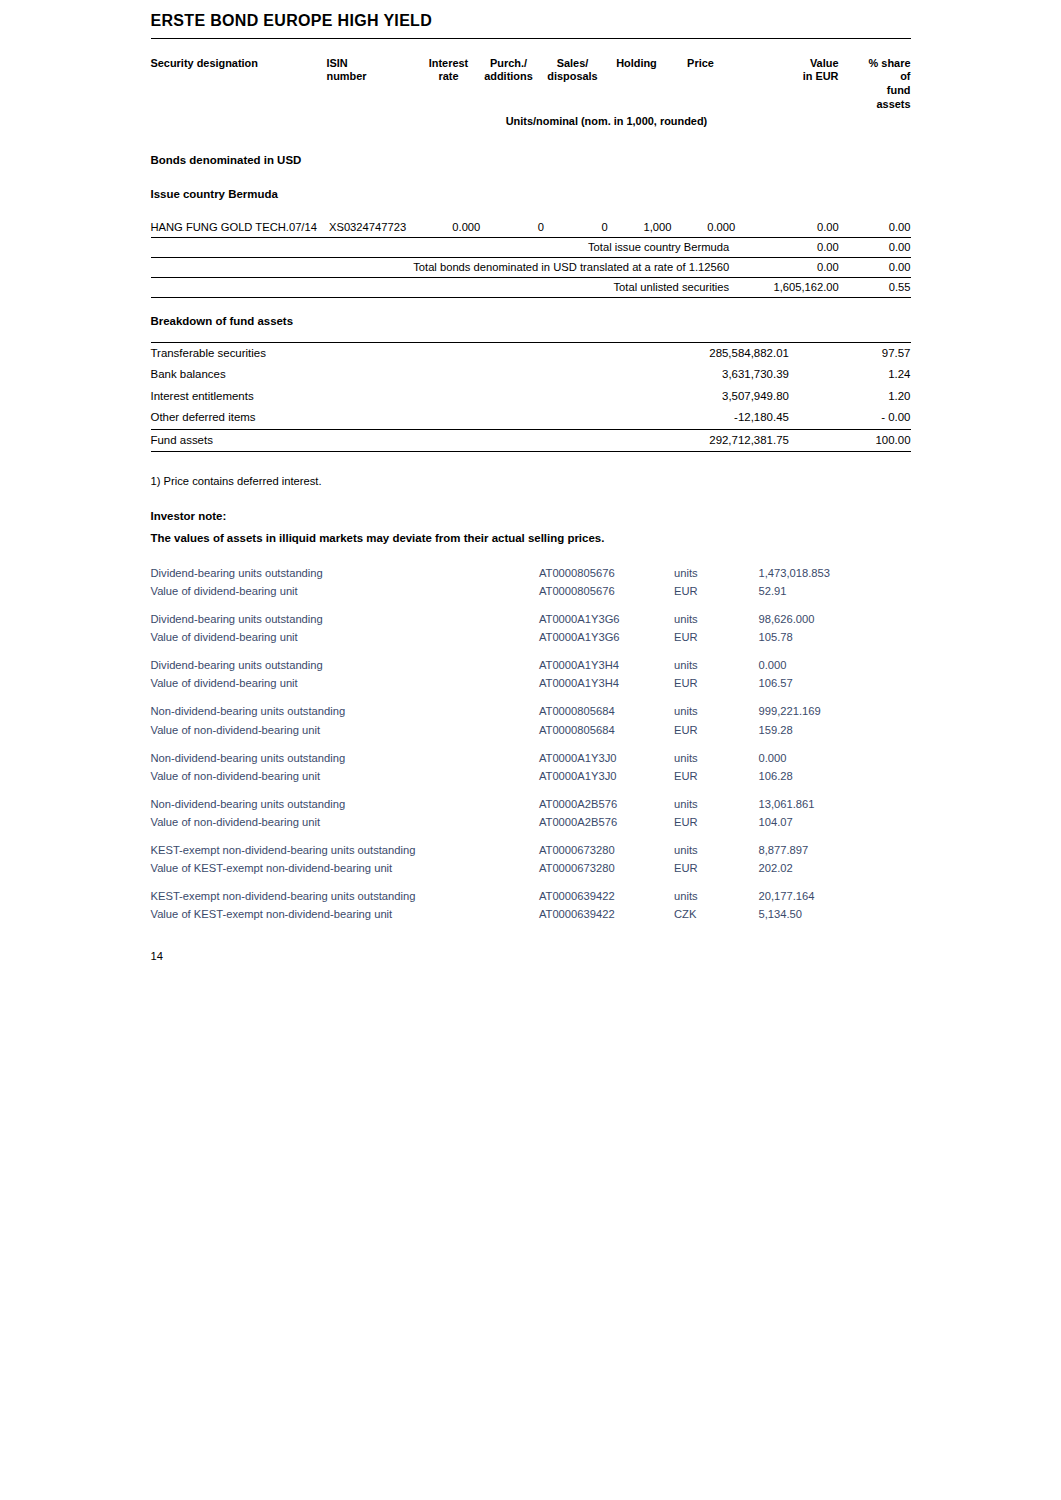ERSTE BOND EUROPE HIGH YIELD
| Security designation | ISIN number | Interest rate | Purch./ additions | Sales/ disposals | Holding | Price | Value in EUR | % share of fund assets |
| --- | --- | --- | --- | --- | --- | --- | --- | --- |
| | | | Units/nominal (nom. in 1,000, rounded) | | |
Bonds denominated in USD
Issue country Bermuda
| HANG FUNG GOLD TECH.07/14 | XS0324747723 | 0.000 | 0 | 0 | 1,000 | 0.000 | 0.00 | 0.00 |
| Total issue country Bermuda | 0.00 | 0.00 |
| Total bonds denominated in USD translated at a rate of 1.12560 | 0.00 | 0.00 |
| Total unlisted securities | 1,605,162.00 | 0.55 |
Breakdown of fund assets
| Transferable securities | 285,584,882.01 | 97.57 |
| Bank balances | 3,631,730.39 | 1.24 |
| Interest entitlements | 3,507,949.80 | 1.20 |
| Other deferred items | -12,180.45 | - 0.00 |
| Fund assets | 292,712,381.75 | 100.00 |
1) Price contains deferred interest.
Investor note:
The values of assets in illiquid markets may deviate from their actual selling prices.
| Dividend-bearing units outstanding | AT0000805676 | units | 1,473,018.853 |
| Value of dividend-bearing unit | AT0000805676 | EUR | 52.91 |
| Dividend-bearing units outstanding | AT0000A1Y3G6 | units | 98,626.000 |
| Value of dividend-bearing unit | AT0000A1Y3G6 | EUR | 105.78 |
| Dividend-bearing units outstanding | AT0000A1Y3H4 | units | 0.000 |
| Value of dividend-bearing unit | AT0000A1Y3H4 | EUR | 106.57 |
| Non-dividend-bearing units outstanding | AT0000805684 | units | 999,221.169 |
| Value of non-dividend-bearing unit | AT0000805684 | EUR | 159.28 |
| Non-dividend-bearing units outstanding | AT0000A1Y3J0 | units | 0.000 |
| Value of non-dividend-bearing unit | AT0000A1Y3J0 | EUR | 106.28 |
| Non-dividend-bearing units outstanding | AT0000A2B576 | units | 13,061.861 |
| Value of non-dividend-bearing unit | AT0000A2B576 | EUR | 104.07 |
| KEST-exempt non-dividend-bearing units outstanding | AT0000673280 | units | 8,877.897 |
| Value of KEST-exempt non-dividend-bearing unit | AT0000673280 | EUR | 202.02 |
| KEST-exempt non-dividend-bearing units outstanding | AT0000639422 | units | 20,177.164 |
| Value of KEST-exempt non-dividend-bearing unit | AT0000639422 | CZK | 5,134.50 |
14